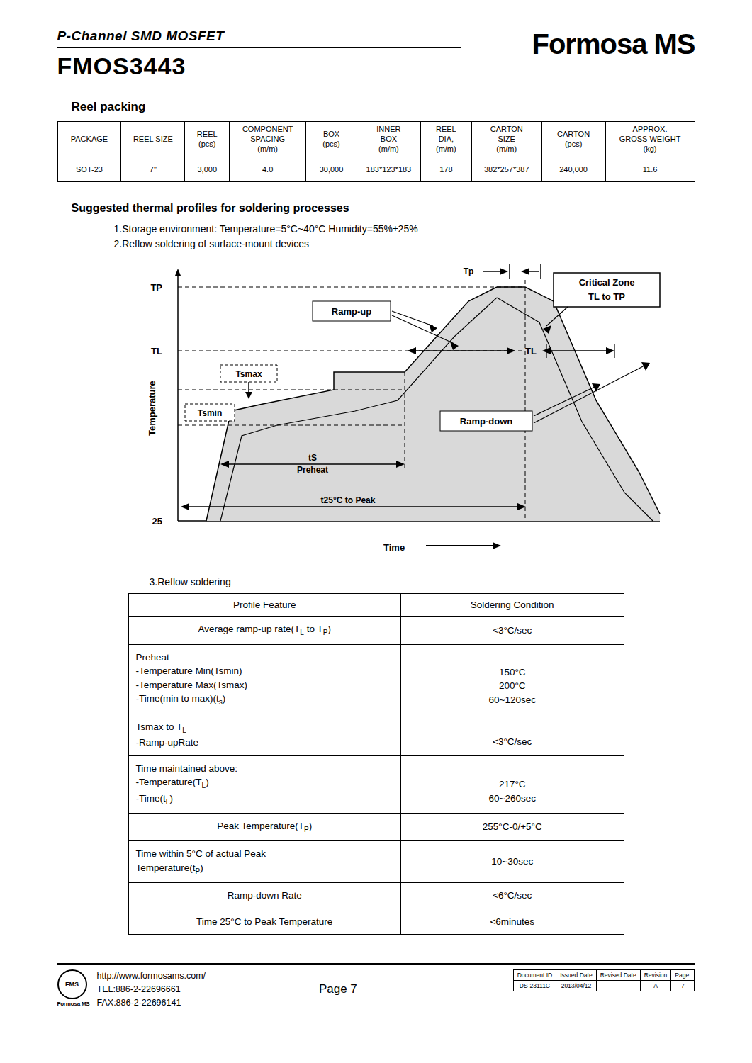P-Channel SMD MOSFET
FMOS3443
Formosa MS
Reel packing
| PACKAGE | REEL SIZE | REEL (pcs) | COMPONENT SPACING (m/m) | BOX (pcs) | INNER BOX (m/m) | REEL DIA, (m/m) | CARTON SIZE (m/m) | CARTON (pcs) | APPROX. GROSS WEIGHT (kg) |
| --- | --- | --- | --- | --- | --- | --- | --- | --- | --- |
| SOT-23 | 7" | 3,000 | 4.0 | 30,000 | 183*123*183 | 178 | 382*257*387 | 240,000 | 11.6 |
Suggested thermal profiles for soldering processes
1.Storage environment: Temperature=5°C~40°C Humidity=55%±25%
2.Reflow soldering of surface-mount devices
Temperature Time TP TL 25 Tsmax Tsmin tS Preheat t25°C to Peak Ramp-up Critical Zone TL to TP Tp TL Ramp-down
3.Reflow soldering
| Profile Feature | Soldering Condition |
| --- | --- |
| Average ramp-up rate(T L to T P ) | <3°C/sec |
| Preheat -Temperature Min(Tsmin) -Temperature Max(Tsmax) -Time(min to max)(t s ) | 150°C 200°C 60~120sec |
| Tsmax to T L -Ramp-upRate | <3°C/sec |
| Time maintained above: -Temperature(T L ) -Time(t L ) | 217°C 60~260sec |
| Peak Temperature(T P ) | 255°C-0/+5°C |
| Time within 5°C of actual Peak Temperature(t P ) | 10~30sec |
| Ramp-down Rate | <6°C/sec |
| Time 25°C to Peak Temperature | <6minutes |
FMS
Formosa MS
http://www.formosams.com/
TEL:886-2-22696661
FAX:886-2-22696141
Page 7
| Document ID | Issued Date | Revised Date | Revision | Page. |
| --- | --- | --- | --- | --- |
| DS-23111C | 2013/04/12 | - | A | 7 |